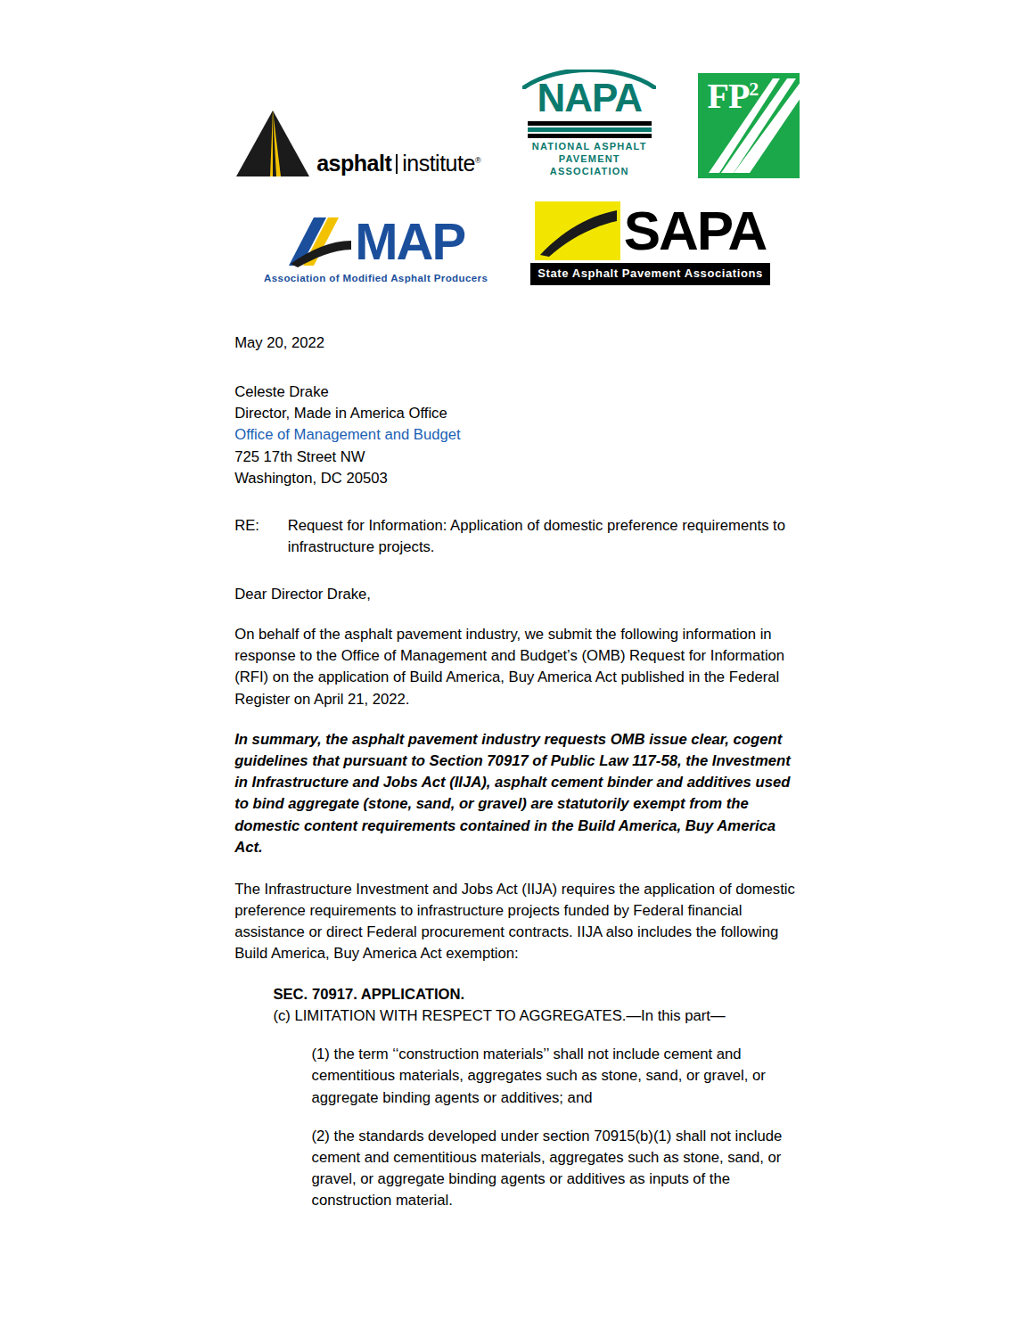asphalt institute®
NAPA
NATIONAL ASPHALT
PAVEMENT ASSOCIATION
FP2
MAP
Association of Modified Asphalt Producers
SAPA
State Asphalt Pavement Associations
May 20, 2022
Celeste Drake
Director, Made in America Office
Office of Management and Budget
725 17th Street NW
Washington, DC 20503
RE:
Request for Information: Application of domestic preference requirements to infrastructure projects.
Dear Director Drake,
On behalf of the asphalt pavement industry, we submit the following information in response to the Office of Management and Budget’s (OMB) Request for Information (RFI) on the application of Build America, Buy America Act published in the Federal Register on April 21, 2022.
In summary, the asphalt pavement industry requests OMB issue clear, cogent guidelines that pursuant to Section 70917 of Public Law 117-58, the Investment in Infrastructure and Jobs Act (IIJA), asphalt cement binder and additives used to bind aggregate (stone, sand, or gravel) are statutorily exempt from the domestic content requirements contained in the Build America, Buy America Act.
The Infrastructure Investment and Jobs Act (IIJA) requires the application of domestic preference requirements to infrastructure projects funded by Federal financial assistance or direct Federal procurement contracts. IIJA also includes the following Build America, Buy America Act exemption:
SEC. 70917. APPLICATION.
(c) LIMITATION WITH RESPECT TO AGGREGATES.—In this part—
(1) the term ‘‘construction materials’’ shall not include cement and cementitious materials, aggregates such as stone, sand, or gravel, or aggregate binding agents or additives; and
(2) the standards developed under section 70915(b)(1) shall not include cement and cementitious materials, aggregates such as stone, sand, or gravel, or aggregate binding agents or additives as inputs of the construction material.